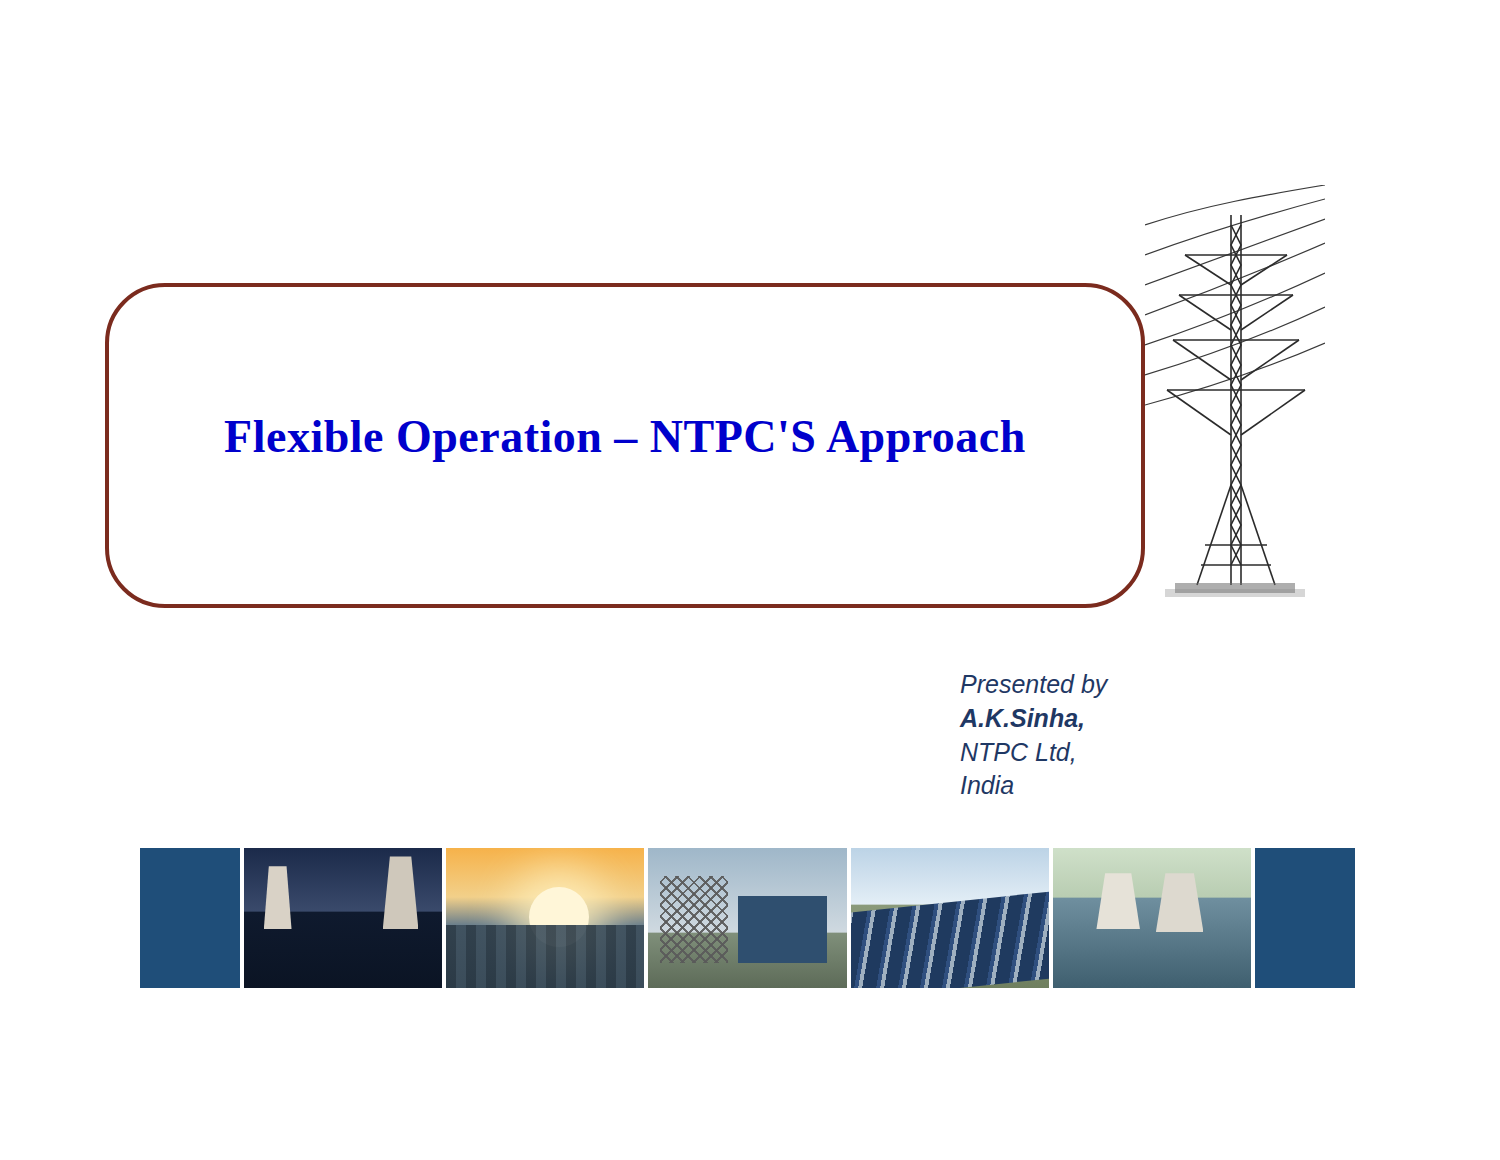Flexible Operation – NTPC'S Approach
Presented by
A.K.Sinha,
NTPC Ltd,
India